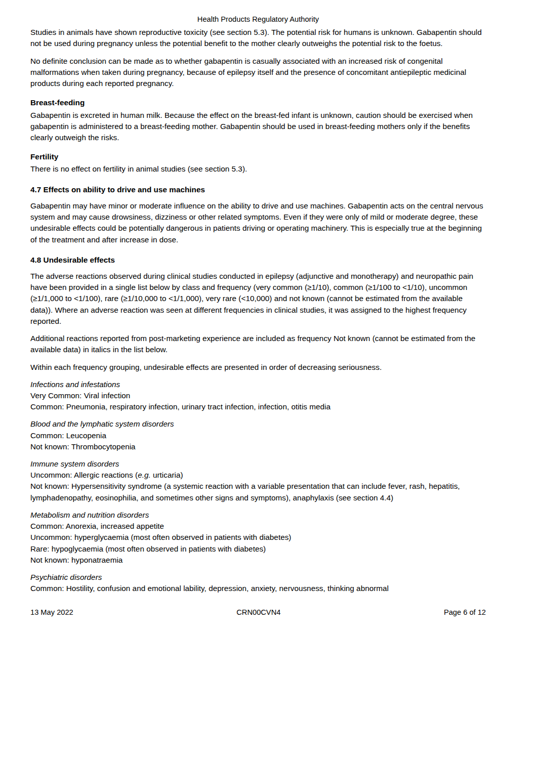Health Products Regulatory Authority
Studies in animals have shown reproductive toxicity (see section 5.3). The potential risk for humans is unknown. Gabapentin should not be used during pregnancy unless the potential benefit to the mother clearly outweighs the potential risk to the foetus.
No definite conclusion can be made as to whether gabapentin is casually associated with an increased risk of congenital malformations when taken during pregnancy, because of epilepsy itself and the presence of concomitant antiepileptic medicinal products during each reported pregnancy.
Breast-feeding
Gabapentin is excreted in human milk. Because the effect on the breast-fed infant is unknown, caution should be exercised when gabapentin is administered to a breast-feeding mother. Gabapentin should be used in breast-feeding mothers only if the benefits clearly outweigh the risks.
Fertility
There is no effect on fertility in animal studies (see section 5.3).
4.7 Effects on ability to drive and use machines
Gabapentin may have minor or moderate influence on the ability to drive and use machines. Gabapentin acts on the central nervous system and may cause drowsiness, dizziness or other related symptoms. Even if they were only of mild or moderate degree, these undesirable effects could be potentially dangerous in patients driving or operating machinery. This is especially true at the beginning of the treatment and after increase in dose.
4.8 Undesirable effects
The adverse reactions observed during clinical studies conducted in epilepsy (adjunctive and monotherapy) and neuropathic pain have been provided in a single list below by class and frequency (very common (≥1/10), common (≥1/100 to <1/10), uncommon (≥1/1,000 to <1/100), rare (≥1/10,000 to <1/1,000), very rare (<10,000) and not known (cannot be estimated from the available data)). Where an adverse reaction was seen at different frequencies in clinical studies, it was assigned to the highest frequency reported.
Additional reactions reported from post-marketing experience are included as frequency Not known (cannot be estimated from the available data) in italics in the list below.
Within each frequency grouping, undesirable effects are presented in order of decreasing seriousness.
Infections and infestations
Very Common: Viral infection
Common: Pneumonia, respiratory infection, urinary tract infection, infection, otitis media
Blood and the lymphatic system disorders
Common: Leucopenia
Not known: Thrombocytopenia
Immune system disorders
Uncommon: Allergic reactions (e.g. urticaria)
Not known: Hypersensitivity syndrome (a systemic reaction with a variable presentation that can include fever, rash, hepatitis, lymphadenopathy, eosinophilia, and sometimes other signs and symptoms), anaphylaxis (see section 4.4)
Metabolism and nutrition disorders
Common: Anorexia, increased appetite
Uncommon: hyperglycaemia (most often observed in patients with diabetes)
Rare: hypoglycaemia (most often observed in patients with diabetes)
Not known: hyponatraemia
Psychiatric disorders
Common: Hostility, confusion and emotional lability, depression, anxiety, nervousness, thinking abnormal
13 May 2022
CRN00CVN4
Page 6 of 12